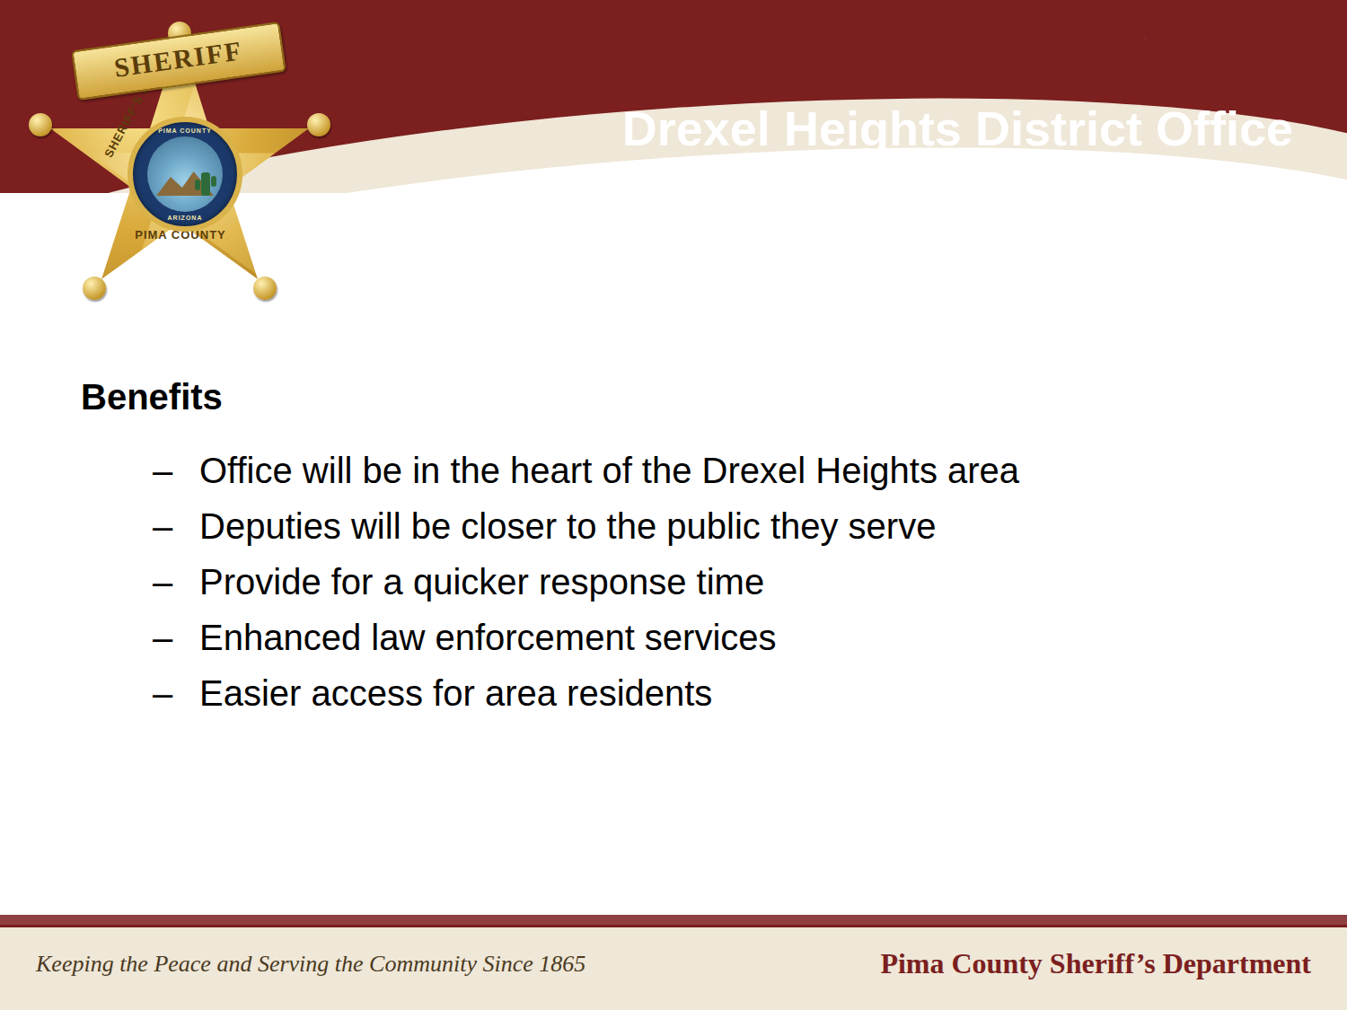Drexel Heights District Office
SHERIFF'S DEPT.
PIMA COUNTY
PIMA COUNTY
ARIZONA
SHERIFF
Benefits
Office will be in the heart of the Drexel Heights area
Deputies will be closer to the public they serve
Provide for a quicker response time
Enhanced law enforcement services
Easier access for area residents
Keeping the Peace and Serving the Community Since 1865
Pima County Sheriff’s Department